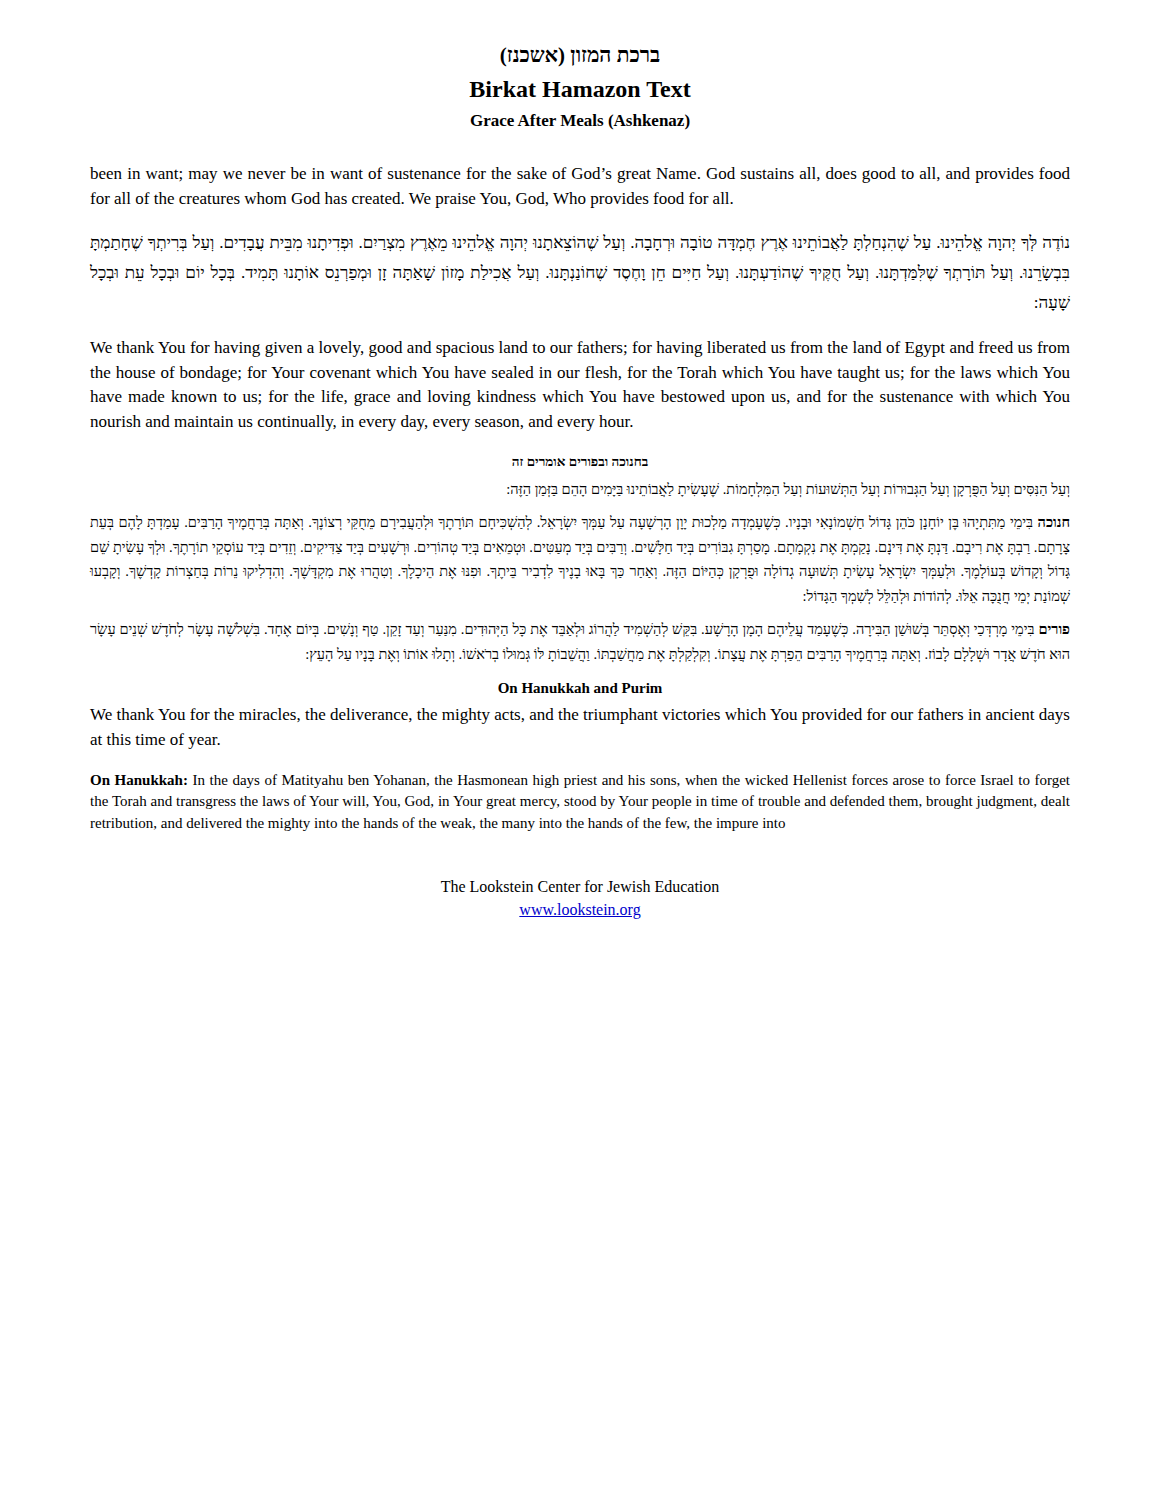ברכת המזון (אשכנז)
Birkat Hamazon Text
Grace After Meals (Ashkenaz)
been in want; may we never be in want of sustenance for the sake of God’s great Name. God sustains all, does good to all, and provides food for all of the creatures whom God has created. We praise You, God, Who provides food for all.
נוֹדֶה לְּךָ יְהוָה אֱלהֵינוּ. עַל שֶׁהִנְחַלְתָּ לַאֲבוֹתֵינוּ אֶרֶץ חֶמְדָּה טוֹבָה וּרְחָבָה. וְעַל שֶׁהוֹצֵאתָנוּ יְהוָה אֱלהֵינוּ מֵאֶרֶץ מִצְרַיִם. וּפְדִיתָנוּ מִבֵּית עֲבָדִים. וְעַל בְּרִיתְךָ שֶׁחָתַמְתָּ בִּבְשָׂרֵנוּ. וְעַל תּוֹרָתְךָ שֶׁלִּמַּדְתָּנוּ. וְעַל חֻקֶּיךָ שֶׁהוֹדַעְתָּנוּ. וְעַל חַיִּים חֵן וָחֶסֶד שֶׁחוֹנַנְתָּנוּ. וְעַל אֲכִילַת מָזוֹן שָׁאַתָּה זָן וּמְפַרְנֵס אוֹתָנוּ תָּמִיד. בְּכָל יוֹם וּבְכָל עֵת וּבְכָל שָׁעָה:
We thank You for having given a lovely, good and spacious land to our fathers; for having liberated us from the land of Egypt and freed us from the house of bondage; for Your covenant which You have sealed in our flesh, for the Torah which You have taught us; for the laws which You have made known to us; for the life, grace and loving kindness which You have bestowed upon us, and for the sustenance with which You nourish and maintain us continually, in every day, every season, and every hour.
בחנוכה ובפורים אומרים זה
וְעַל הַנִּסִּים וְעַל הַפֻּרְקָן וְעַל הַגְּבוּרוֹת וְעַל הַתְּשׁוּעוֹת וְעַל הַמִּלְחָמוֹת. שֶׁעָשִׂיתָ לַאֲבוֹתֵינוּ בַּיָּמִים הָהֵם בַּזְּמַן הַזֶּה:
חנוכה בִּימֵי מַתִּתְיָהוּ בֶּן יוֹחָנָן כֹּהֵן גָּדוֹל חַשְׁמוֹנָאִי וּבָנָיו. כְּשֶׁעָמְדָה מַלְכוּת יָוָן הָרְשָׁעָה עַל עַמְּךָ יִשְׂרָאֵל. לְהַשְׁכִּיחָם תּוֹרָתֶךָ וּלְהַעֲבִירָם מֵחֻקֵּי רְצוֹנֶךָ. וְאַתָּה בְּרַחֲמֶיךָ הָרַבִּים. עָמַדְתָּ לָהֶם בְּעֵת צָרָתָם. רַבְתָּ אֶת רִיבָם. דַּנְתָּ אֶת דִּינָם. נָקַמְתָּ אֶת נִקְמָתָם. מָסַרְתָּ גִבּוֹרִים בְּיַד חַלָּשִׁים. וְרַבִּים בְּיַד מְעַטִּים. וּטְמֵאִים בְּיַד טְהוֹרִים. וּרְשָׁעִים בְּיַד צַדִּיקִים. וְזֵדִים בְּיַד עוֹסְקֵי תוֹרָתֶךָ. וּלְךָ עָשִׂיתָ שֵׁם גָּדוֹל וְקָדוֹשׁ בְּעוֹלָמֶךָ. וּלְעַמְּךָ יִשְׂרָאֵל עָשִׂיתָ תְּשׁוּעָה גְדוֹלָה וּפֻרְקָן כְּהַיּוֹם הַזֶּה. וְאַחַר כַּךְ בָּאוּ בָנֶיךָ לִדְבִיר בֵּיתֶךָ. וּפִנּוּ אֶת הֵיכָלֶךָ. וְטִהֲרוּ אֶת מִקְדָּשֶׁךָ. וְהִדְלִיקוּ נֵרוֹת בְּחַצְרוֹת קָדְשֶׁךָ. וְקָבְעוּ שְׁמוֹנַת יְמֵי חֲנֻכָּה אֵלּוּ. לְהוֹדוֹת וּלְהַלֵּל לְשִׁמְךָ הַגָּדוֹל:
פורים בִּימֵי מָרְדְּכַי וְאֶסְתֵּר בְּשׁוּשַׁן הַבִּירָה. כְּשֶׁעָמַד עֲלֵיהֶם הָמָן הָרָשָׁע. בִּקֵּשׁ לְהַשְׁמִיד לַהֲרוֹג וּלְאַבֵּד אֶת כָּל הַיְּהוּדִים. מִנַּעַר וְעַד זָקֵן. טַף וְנָשִׁים. בְּיוֹם אֶחָד. בִּשְׁלשָׁה עָשָׂר לְחֹדֶשׁ שְׁנֵים עָשָׂר הוּא חֹדֶשׁ אֲדָר וּשְׁלָלָם לָבוֹז. וְאַתָּה בְּרַחֲמֶיךָ הָרַבִּים הֵפַרְתָּ אֶת עֲצָתוֹ. וְקִלְקַלְתָּ אֶת מַחֲשַׁבְתּוֹ. וַהֲשֵׁבוֹתָ לּוֹ גְּמוּלוֹ בְרֹאשׁוֹ. וְתָלוּ אוֹתוֹ וְאֶת בָּנָיו עַל הָעֵץ:
On Hanukkah and Purim
We thank You for the miracles, the deliverance, the mighty acts, and the triumphant victories which You provided for our fathers in ancient days at this time of year.
On Hanukkah: In the days of Matityahu ben Yohanan, the Hasmonean high priest and his sons, when the wicked Hellenist forces arose to force Israel to forget the Torah and transgress the laws of Your will, You, God, in Your great mercy, stood by Your people in time of trouble and defended them, brought judgment, dealt retribution, and delivered the mighty into the hands of the weak, the many into the hands of the few, the impure into
The Lookstein Center for Jewish Education
www.lookstein.org